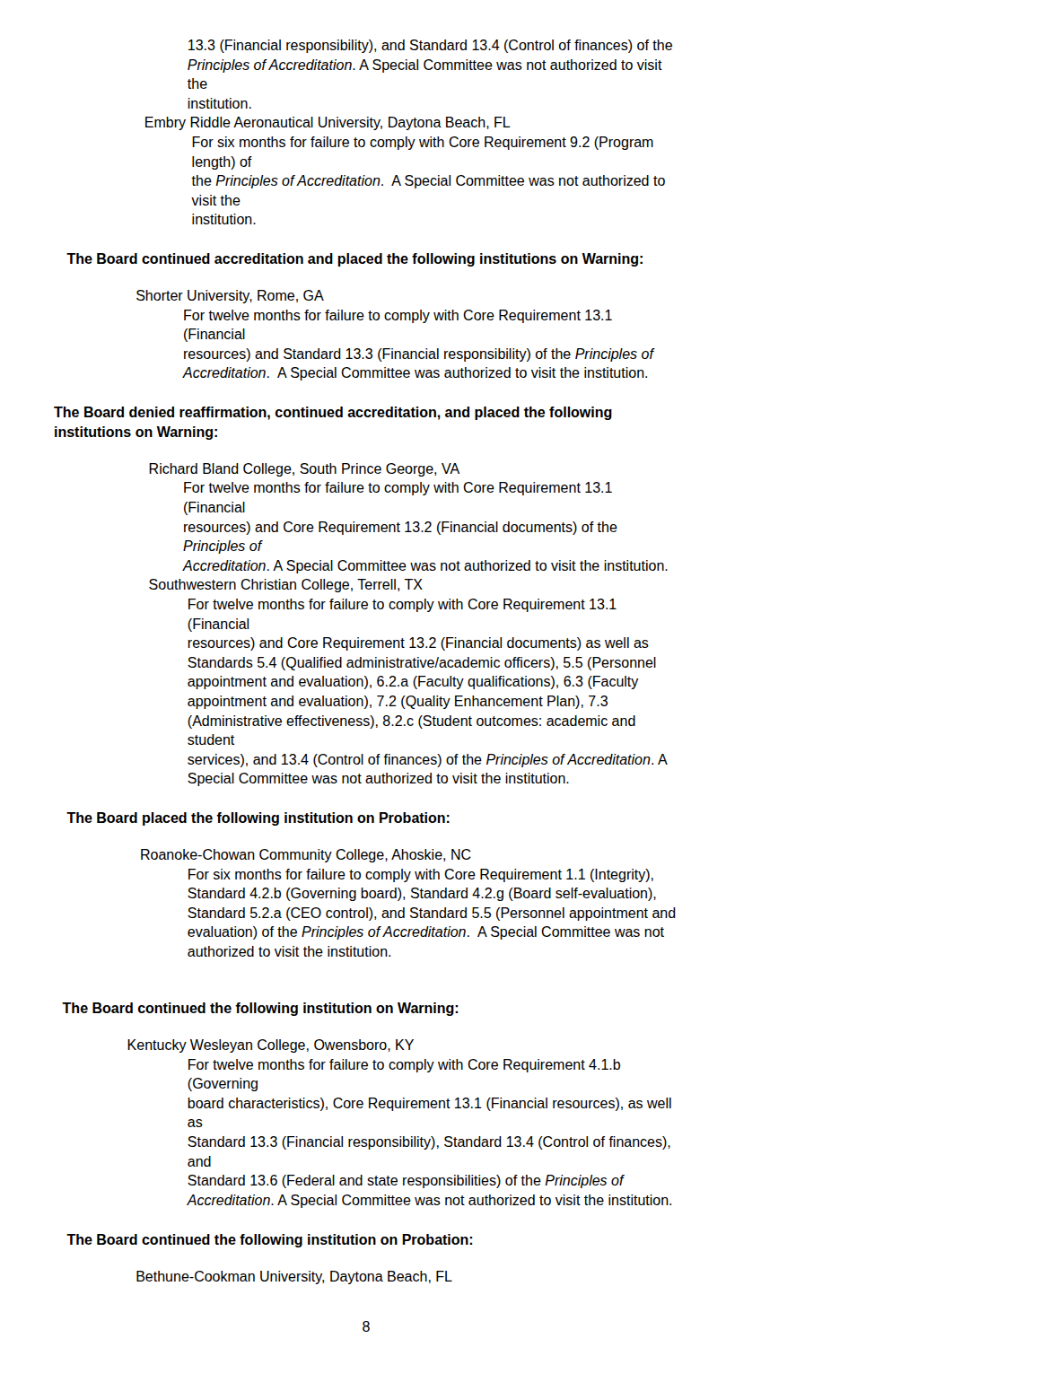13.3 (Financial responsibility), and Standard 13.4 (Control of finances) of the
Principles of Accreditation. A Special Committee was not authorized to visit the
institution.
Embry Riddle Aeronautical University, Daytona Beach, FL
For six months for failure to comply with Core Requirement 9.2 (Program length) of
the Principles of Accreditation. A Special Committee was not authorized to visit the
institution.
The Board continued accreditation and placed the following institutions on Warning:
Shorter University, Rome, GA
For twelve months for failure to comply with Core Requirement 13.1 (Financial
resources) and Standard 13.3 (Financial responsibility) of the Principles of
Accreditation. A Special Committee was authorized to visit the institution.
The Board denied reaffirmation, continued accreditation, and placed the following
institutions on Warning:
Richard Bland College, South Prince George, VA
For twelve months for failure to comply with Core Requirement 13.1 (Financial
resources) and Core Requirement 13.2 (Financial documents) of the Principles of
Accreditation. A Special Committee was not authorized to visit the institution.
Southwestern Christian College, Terrell, TX
For twelve months for failure to comply with Core Requirement 13.1 (Financial
resources) and Core Requirement 13.2 (Financial documents) as well as
Standards 5.4 (Qualified administrative/academic officers), 5.5 (Personnel
appointment and evaluation), 6.2.a (Faculty qualifications), 6.3 (Faculty
appointment and evaluation), 7.2 (Quality Enhancement Plan), 7.3
(Administrative effectiveness), 8.2.c (Student outcomes: academic and student
services), and 13.4 (Control of finances) of the Principles of Accreditation. A
Special Committee was not authorized to visit the institution.
The Board placed the following institution on Probation:
Roanoke-Chowan Community College, Ahoskie, NC
For six months for failure to comply with Core Requirement 1.1 (Integrity),
Standard 4.2.b (Governing board), Standard 4.2.g (Board self-evaluation),
Standard 5.2.a (CEO control), and Standard 5.5 (Personnel appointment and
evaluation) of the Principles of Accreditation. A Special Committee was not
authorized to visit the institution.
The Board continued the following institution on Warning:
Kentucky Wesleyan College, Owensboro, KY
For twelve months for failure to comply with Core Requirement 4.1.b (Governing
board characteristics), Core Requirement 13.1 (Financial resources), as well as
Standard 13.3 (Financial responsibility), Standard 13.4 (Control of finances), and
Standard 13.6 (Federal and state responsibilities) of the Principles of
Accreditation. A Special Committee was not authorized to visit the institution.
The Board continued the following institution on Probation:
Bethune-Cookman University, Daytona Beach, FL
8